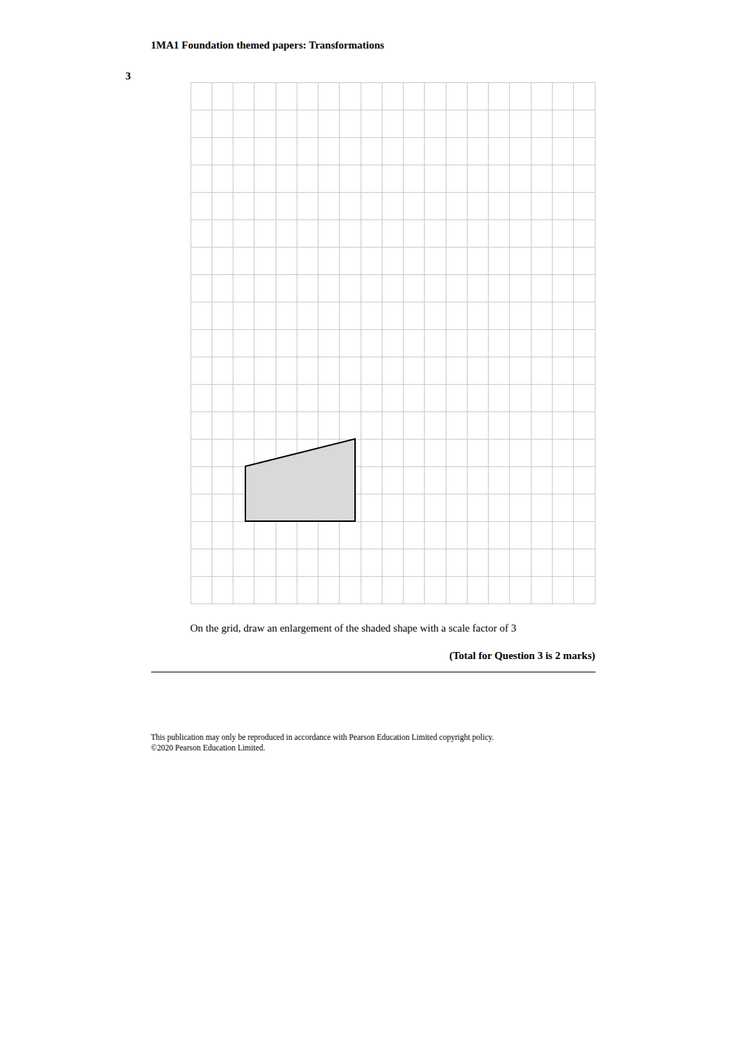1MA1 Foundation themed papers: Transformations
3
On the grid, draw an enlargement of the shaded shape with a scale factor of 3
(Total for Question 3 is 2 marks)
This publication may only be reproduced in accordance with Pearson Education Limited copyright policy.
©2020 Pearson Education Limited.